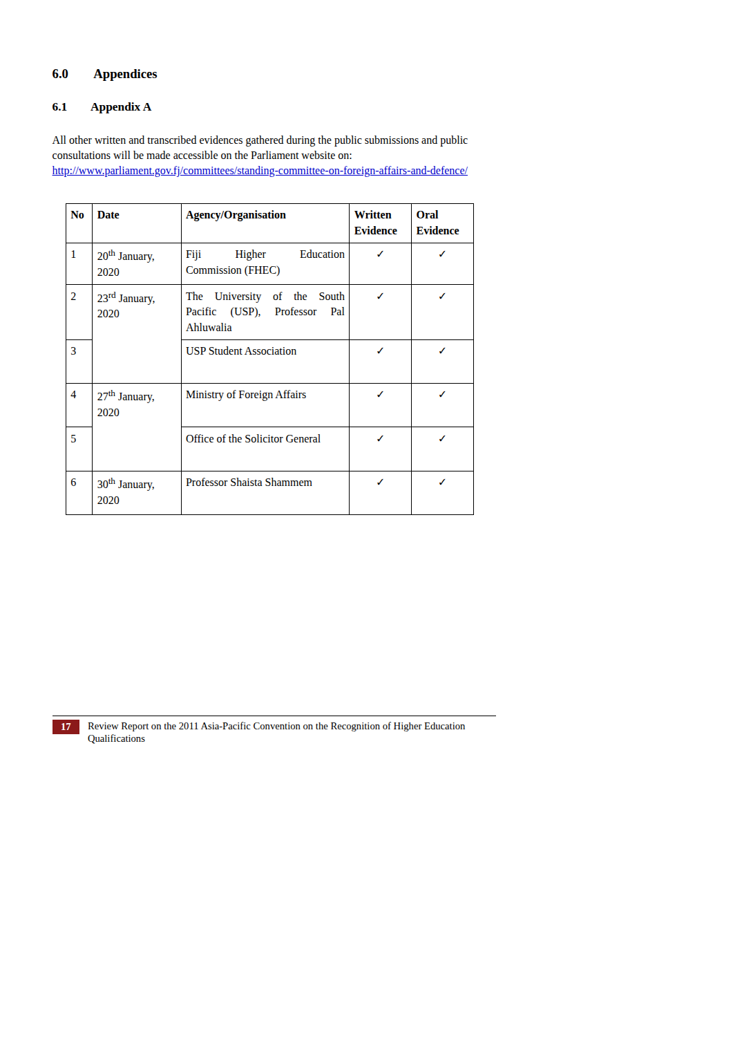6.0 Appendices
6.1 Appendix A
All other written and transcribed evidences gathered during the public submissions and public consultations will be made accessible on the Parliament website on:
http://www.parliament.gov.fj/committees/standing-committee-on-foreign-affairs-and-defence/
| No | Date | Agency/Organisation | Written Evidence | Oral Evidence |
| --- | --- | --- | --- | --- |
| 1 | 20 th January, 2020 | Fiji Higher Education Commission (FHEC) | ✓ | ✓ |
| 2 | 23 rd January, 2020 | The University of the South Pacific (USP), Professor Pal Ahluwalia | ✓ | ✓ |
| 3 | USP Student Association | ✓ | ✓ |
| 4 | 27 th January, 2020 | Ministry of Foreign Affairs | ✓ | ✓ |
| 5 | Office of the Solicitor General | ✓ | ✓ |
| 6 | 30 th January, 2020 | Professor Shaista Shammem | ✓ | ✓ |
17 Review Report on the 2011 Asia-Pacific Convention on the Recognition of Higher Education Qualifications